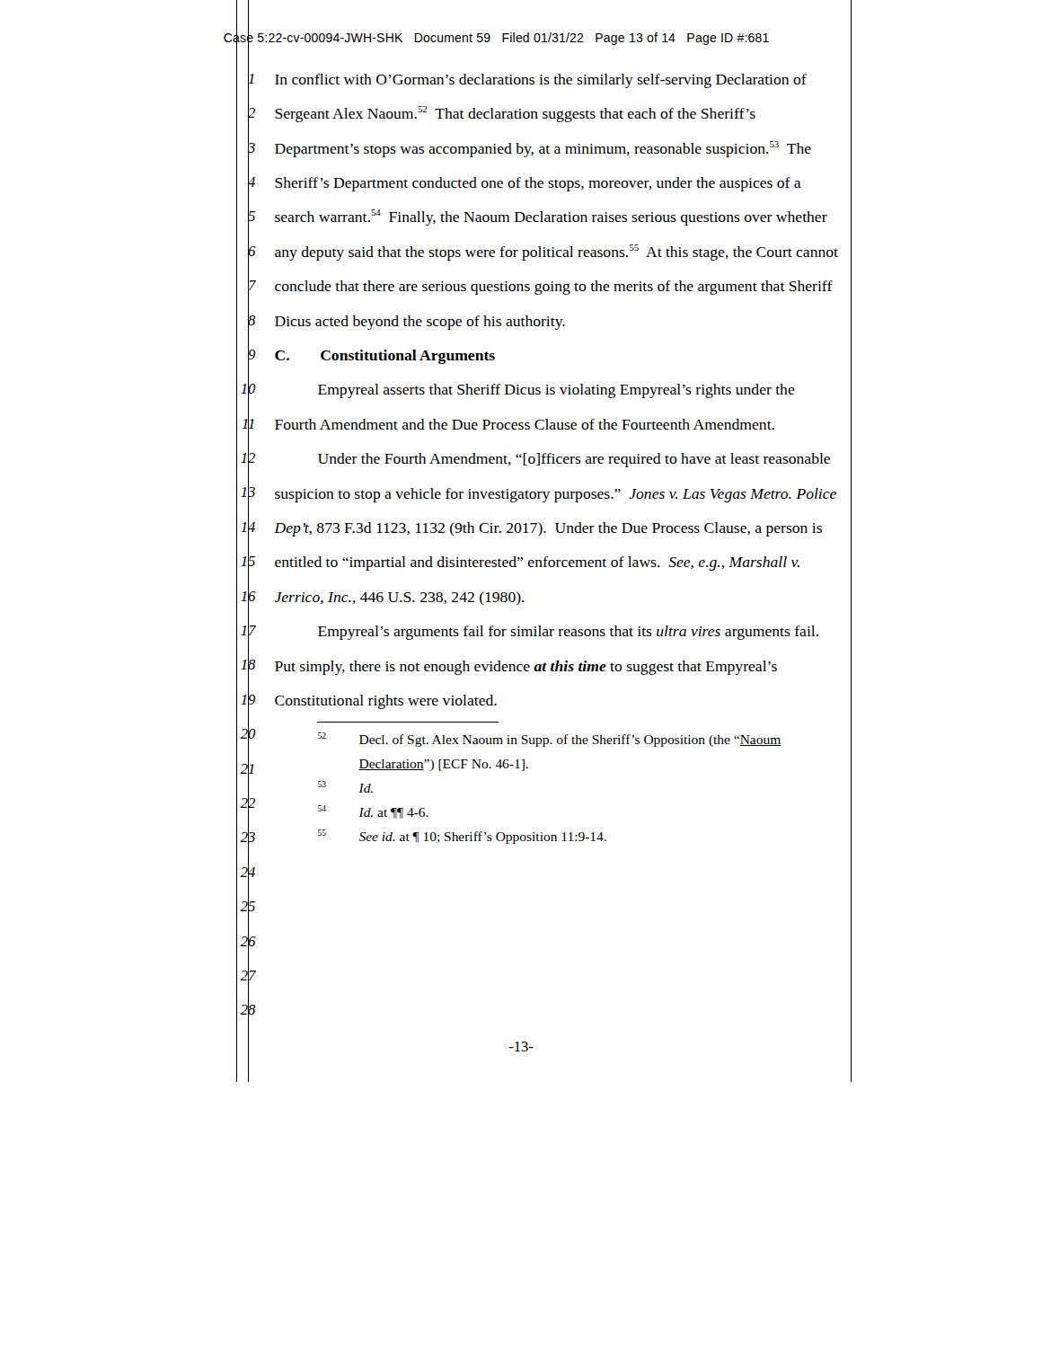Case 5:22-cv-00094-JWH-SHK Document 59 Filed 01/31/22 Page 13 of 14 Page ID #:681
1
2
3
4
5
6
7
8
9
10
11
12
13
14
15
16
17
18
19
20
21
22
23
24
25
26
27
28
In conflict with O’Gorman’s declarations is the similarly self-serving Declaration of Sergeant Alex Naoum.52 That declaration suggests that each of the Sheriff’s Department’s stops was accompanied by, at a minimum, reasonable suspicion.53 The Sheriff’s Department conducted one of the stops, moreover, under the auspices of a search warrant.54 Finally, the Naoum Declaration raises serious questions over whether any deputy said that the stops were for political reasons.55 At this stage, the Court cannot conclude that there are serious questions going to the merits of the argument that Sheriff Dicus acted beyond the scope of his authority.
C. Constitutional Arguments
Empyreal asserts that Sheriff Dicus is violating Empyreal’s rights under the Fourth Amendment and the Due Process Clause of the Fourteenth Amendment.
Under the Fourth Amendment, “[o]fficers are required to have at least reasonable suspicion to stop a vehicle for investigatory purposes.” Jones v. Las Vegas Metro. Police Dep’t, 873 F.3d 1123, 1132 (9th Cir. 2017). Under the Due Process Clause, a person is entitled to “impartial and disinterested” enforcement of laws. See, e.g., Marshall v. Jerrico, Inc., 446 U.S. 238, 242 (1980).
Empyreal’s arguments fail for similar reasons that its ultra vires arguments fail. Put simply, there is not enough evidence at this time to suggest that Empyreal’s Constitutional rights were violated.
52
Decl. of Sgt. Alex Naoum in Supp. of the Sheriff’s Opposition (the “Naoum Declaration”) [ECF No. 46-1].
53
Id.
54
Id. at ¶¶ 4-6.
55
See id. at ¶ 10; Sheriff’s Opposition 11:9-14.
-13-